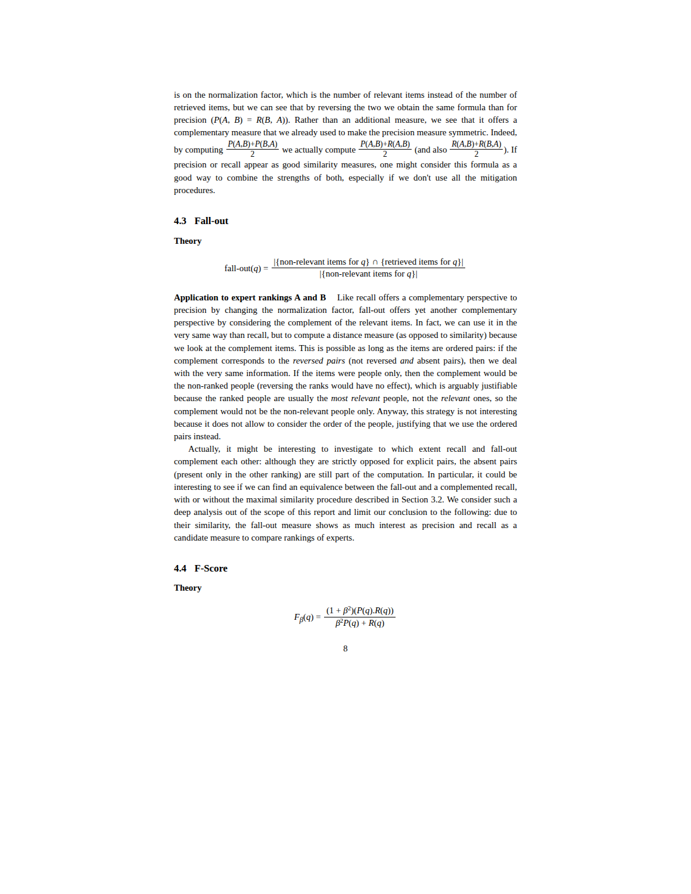is on the normalization factor, which is the number of relevant items instead of the number of retrieved items, but we can see that by reversing the two we obtain the same formula than for precision (P(A, B) = R(B, A)). Rather than an additional measure, we see that it offers a complementary measure that we already used to make the precision measure symmetric. Indeed, by computing P(A,B)+P(B,A) 2 we actually compute P(A,B)+R(A,B) 2 (and also R(A,B)+R(B,A) 2). If precision or recall appear as good similarity measures, one might consider this formula as a good way to combine the strengths of both, especially if we don't use all the mitigation procedures.
4.3 Fall-out
Theory
fall-out(q) = |{non-relevant items for q} ∩ {retrieved items for q}||{non-relevant items for q}|
Application to expert rankings A and B Like recall offers a complementary perspective to precision by changing the normalization factor, fall-out offers yet another complementary perspective by considering the complement of the relevant items. In fact, we can use it in the very same way than recall, but to compute a distance measure (as opposed to similarity) because we look at the complement items. This is possible as long as the items are ordered pairs: if the complement corresponds to the reversed pairs (not reversed and absent pairs), then we deal with the very same information. If the items were people only, then the complement would be the non-ranked people (reversing the ranks would have no effect), which is arguably justifiable because the ranked people are usually the most relevant people, not the relevant ones, so the complement would not be the non-relevant people only. Anyway, this strategy is not interesting because it does not allow to consider the order of the people, justifying that we use the ordered pairs instead.
Actually, it might be interesting to investigate to which extent recall and fall-out complement each other: although they are strictly opposed for explicit pairs, the absent pairs (present only in the other ranking) are still part of the computation. In particular, it could be interesting to see if we can find an equivalence between the fall-out and a complemented recall, with or without the maximal similarity procedure described in Section 3.2. We consider such a deep analysis out of the scope of this report and limit our conclusion to the following: due to their similarity, the fall-out measure shows as much interest as precision and recall as a candidate measure to compare rankings of experts.
4.4 F-Score
Theory
Fβ(q) = (1 + β2)(P(q).R(q)) β2P(q) + R(q)
8